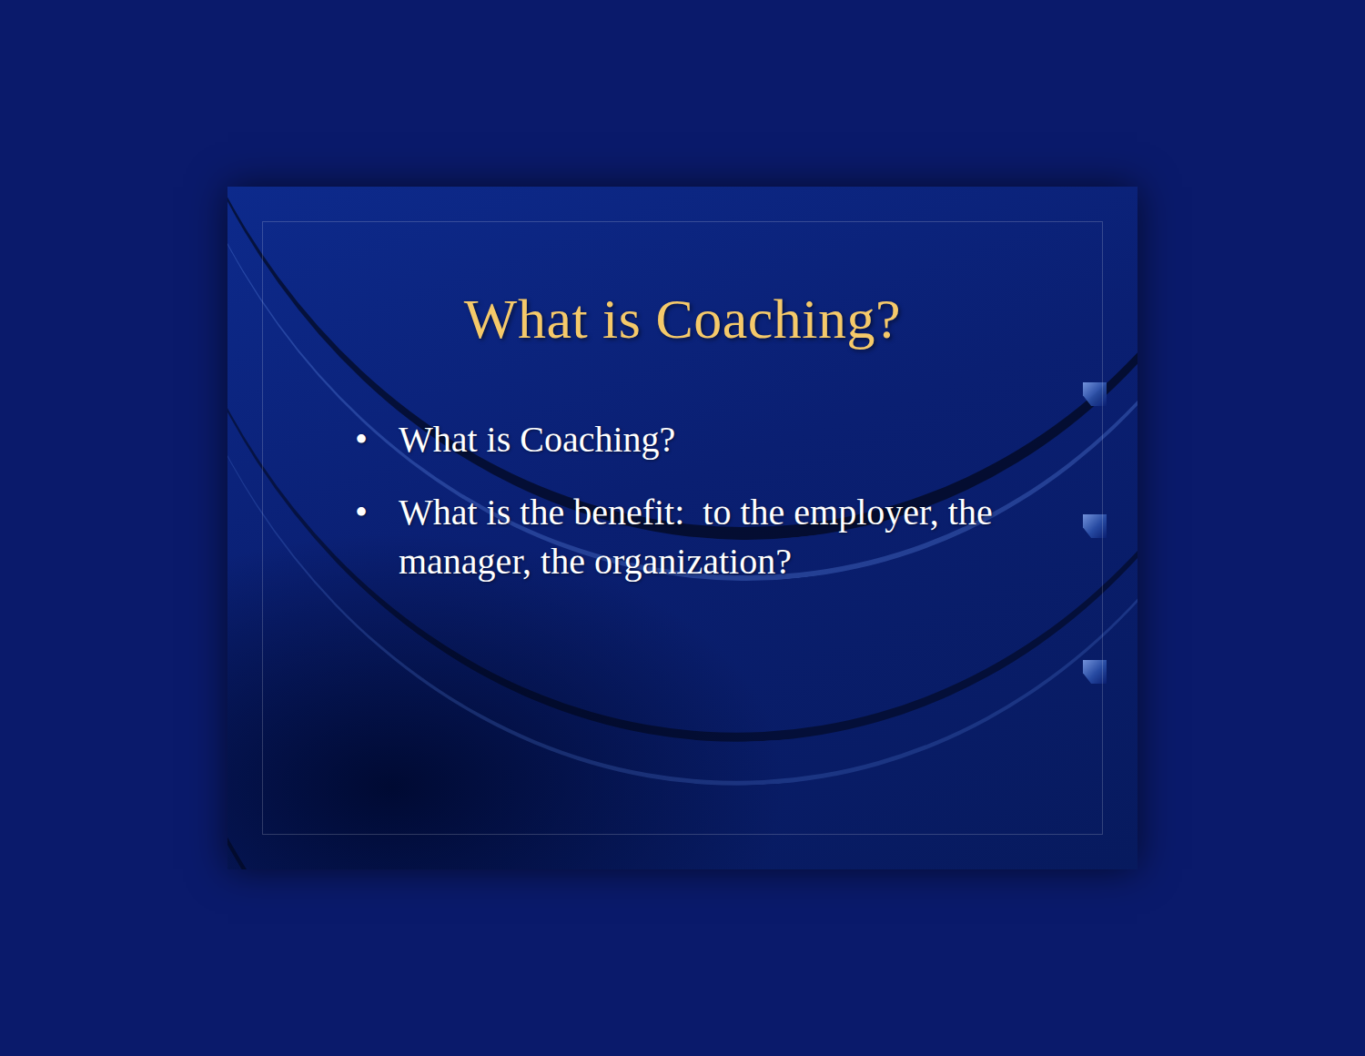What is Coaching?
What is Coaching?
What is the benefit: to the employer, the manager, the organization?